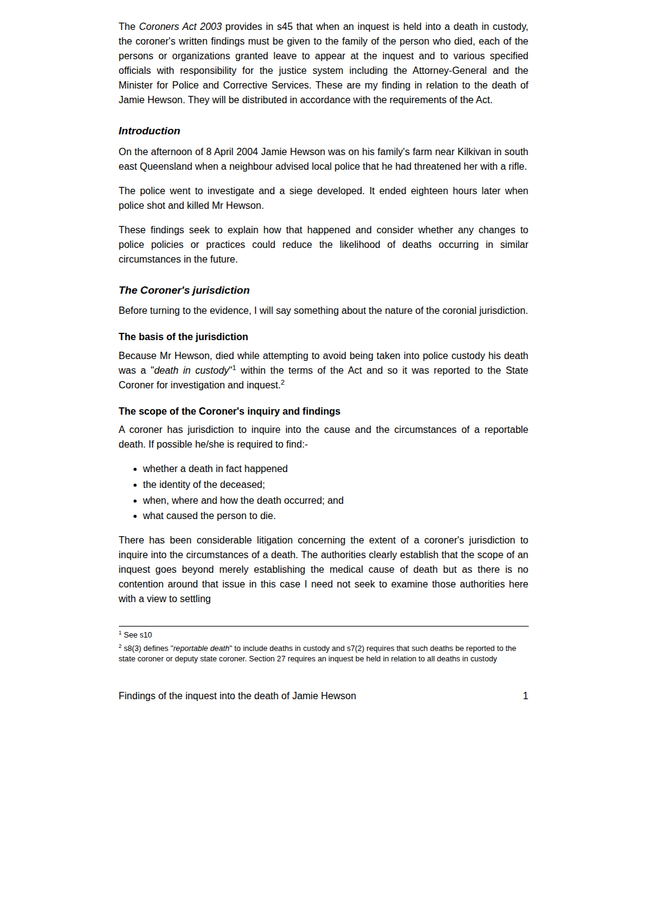The Coroners Act 2003 provides in s45 that when an inquest is held into a death in custody, the coroner's written findings must be given to the family of the person who died, each of the persons or organizations granted leave to appear at the inquest and to various specified officials with responsibility for the justice system including the Attorney-General and the Minister for Police and Corrective Services. These are my finding in relation to the death of Jamie Hewson. They will be distributed in accordance with the requirements of the Act.
Introduction
On the afternoon of 8 April 2004 Jamie Hewson was on his family's farm near Kilkivan in south east Queensland when a neighbour advised local police that he had threatened her with a rifle.
The police went to investigate and a siege developed. It ended eighteen hours later when police shot and killed Mr Hewson.
These findings seek to explain how that happened and consider whether any changes to police policies or practices could reduce the likelihood of deaths occurring in similar circumstances in the future.
The Coroner's jurisdiction
Before turning to the evidence, I will say something about the nature of the coronial jurisdiction.
The basis of the jurisdiction
Because Mr Hewson, died while attempting to avoid being taken into police custody his death was a "death in custody"1 within the terms of the Act and so it was reported to the State Coroner for investigation and inquest.2
The scope of the Coroner's inquiry and findings
A coroner has jurisdiction to inquire into the cause and the circumstances of a reportable death. If possible he/she is required to find:-
whether a death in fact happened
the identity of the deceased;
when, where and how the death occurred; and
what caused the person to die.
There has been considerable litigation concerning the extent of a coroner's jurisdiction to inquire into the circumstances of a death. The authorities clearly establish that the scope of an inquest goes beyond merely establishing the medical cause of death but as there is no contention around that issue in this case I need not seek to examine those authorities here with a view to settling
1 See s10
2 s8(3) defines "reportable death" to include deaths in custody and s7(2) requires that such deaths be reported to the state coroner or deputy state coroner. Section 27 requires an inquest be held in relation to all deaths in custody
Findings of the inquest into the death of Jamie Hewson 1